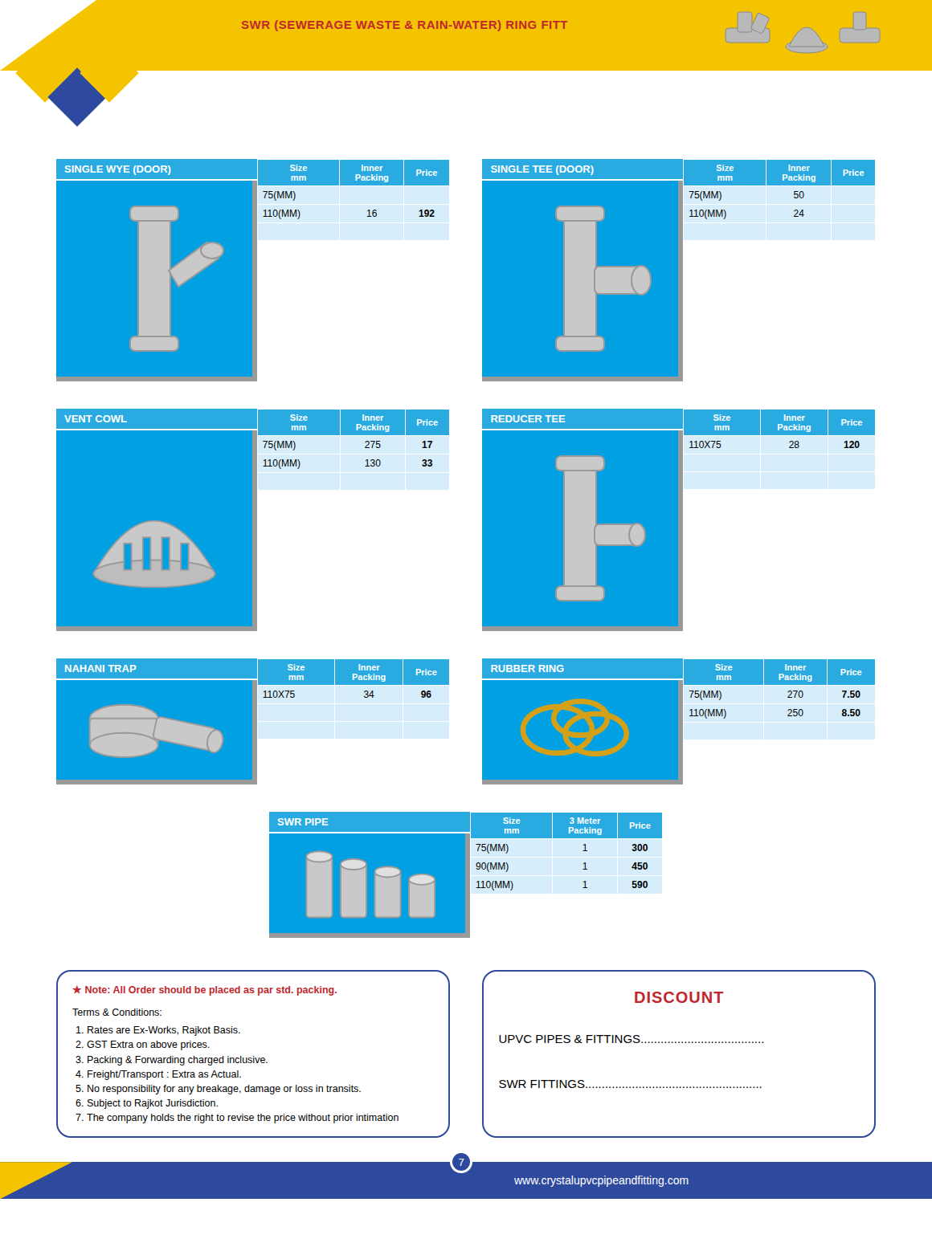SWR (SEWERAGE WASTE & RAIN-WATER) RING FITT
SINGLE WYE (DOOR)
| Size mm | Inner Packing | Price |
| --- | --- | --- |
| 75(MM) | | |
| 110(MM) | 16 | 192 |
SINGLE TEE (DOOR)
| Size mm | Inner Packing | Price |
| --- | --- | --- |
| 75(MM) | 50 | |
| 110(MM) | 24 | |
VENT COWL
| Size mm | Inner Packing | Price |
| --- | --- | --- |
| 75(MM) | 275 | 17 |
| 110(MM) | 130 | 33 |
REDUCER TEE
| Size mm | Inner Packing | Price |
| --- | --- | --- |
| 110X75 | 28 | 120 |
NAHANI TRAP
| Size mm | Inner Packing | Price |
| --- | --- | --- |
| 110X75 | 34 | 96 |
RUBBER RING
| Size mm | Inner Packing | Price |
| --- | --- | --- |
| 75(MM) | 270 | 7.50 |
| 110(MM) | 250 | 8.50 |
SWR PIPE
| Size mm | 3 Meter Packing | Price |
| --- | --- | --- |
| 75(MM) | 1 | 300 |
| 90(MM) | 1 | 450 |
| 110(MM) | 1 | 590 |
★ Note: All Order should be placed as par std. packing.
Terms & Conditions:
Rates are Ex-Works, Rajkot Basis.
GST Extra on above prices.
Packing & Forwarding charged inclusive.
Freight/Transport : Extra as Actual.
No responsibility for any breakage, damage or loss in transits.
Subject to Rajkot Jurisdiction.
The company holds the right to revise the price without prior intimation
DISCOUNT
UPVC PIPES & FITTINGS.....................................
SWR FITTINGS.....................................................
7
www.crystalupvcpipeandfitting.com